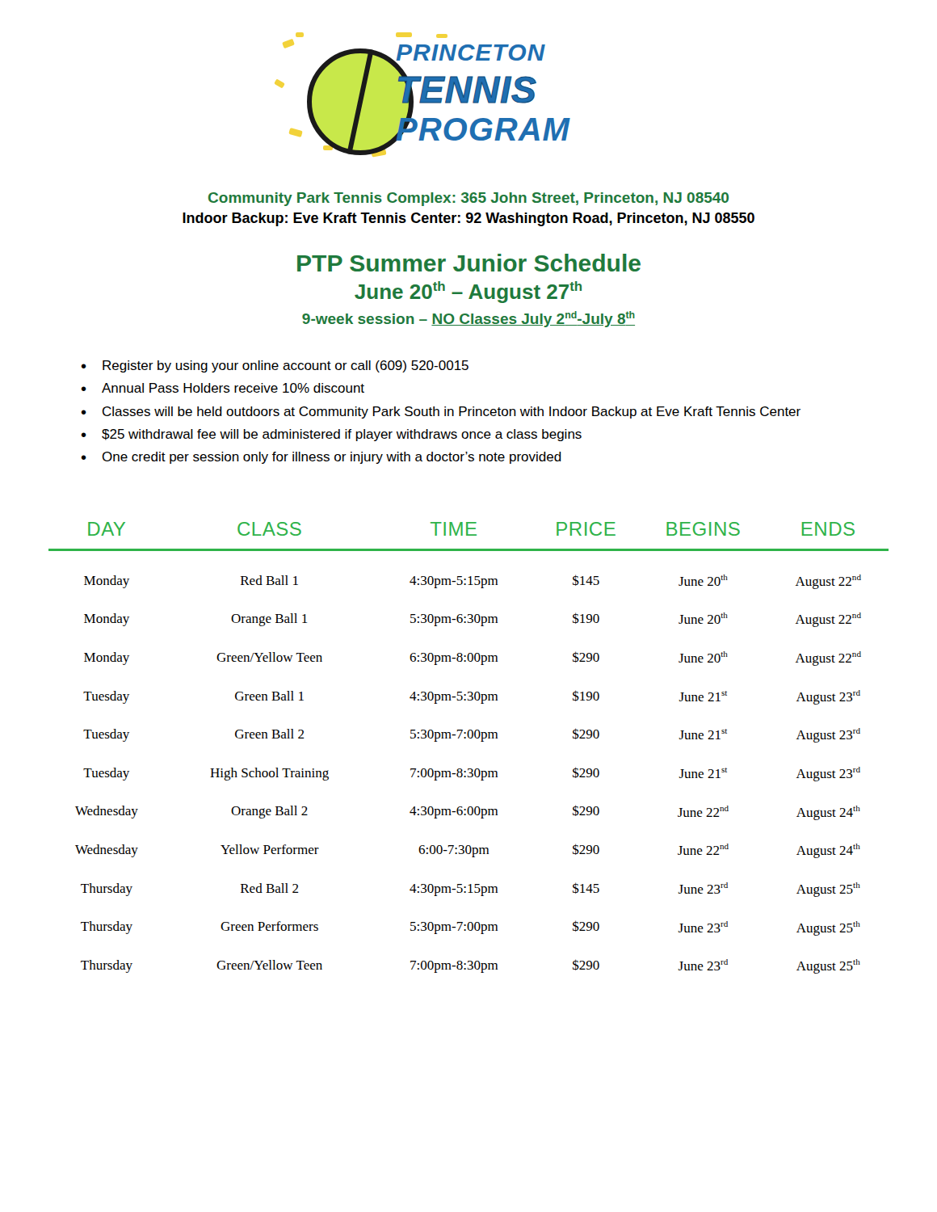Princeton
Tennis
Program
Community Park Tennis Complex: 365 John Street, Princeton, NJ 08540
Indoor Backup: Eve Kraft Tennis Center: 92 Washington Road, Princeton, NJ 08550
PTP Summer Junior Schedule
June 20th – August 27th
9-week session – NO Classes July 2nd-July 8th
Register by using your online account or call (609) 520-0015
Annual Pass Holders receive 10% discount
Classes will be held outdoors at Community Park South in Princeton with Indoor Backup at Eve Kraft Tennis Center
$25 withdrawal fee will be administered if player withdraws once a class begins
One credit per session only for illness or injury with a doctor’s note provided
| DAY | CLASS | TIME | PRICE | BEGINS | ENDS |
| --- | --- | --- | --- | --- | --- |
| Monday | Red Ball 1 | 4:30pm-5:15pm | $145 | June 20 th | August 22 nd |
| Monday | Orange Ball 1 | 5:30pm-6:30pm | $190 | June 20 th | August 22 nd |
| Monday | Green/Yellow Teen | 6:30pm-8:00pm | $290 | June 20 th | August 22 nd |
| Tuesday | Green Ball 1 | 4:30pm-5:30pm | $190 | June 21 st | August 23 rd |
| Tuesday | Green Ball 2 | 5:30pm-7:00pm | $290 | June 21 st | August 23 rd |
| Tuesday | High School Training | 7:00pm-8:30pm | $290 | June 21 st | August 23 rd |
| Wednesday | Orange Ball 2 | 4:30pm-6:00pm | $290 | June 22 nd | August 24 th |
| Wednesday | Yellow Performer | 6:00-7:30pm | $290 | June 22 nd | August 24 th |
| Thursday | Red Ball 2 | 4:30pm-5:15pm | $145 | June 23 rd | August 25 th |
| Thursday | Green Performers | 5:30pm-7:00pm | $290 | June 23 rd | August 25 th |
| Thursday | Green/Yellow Teen | 7:00pm-8:30pm | $290 | June 23 rd | August 25 th |